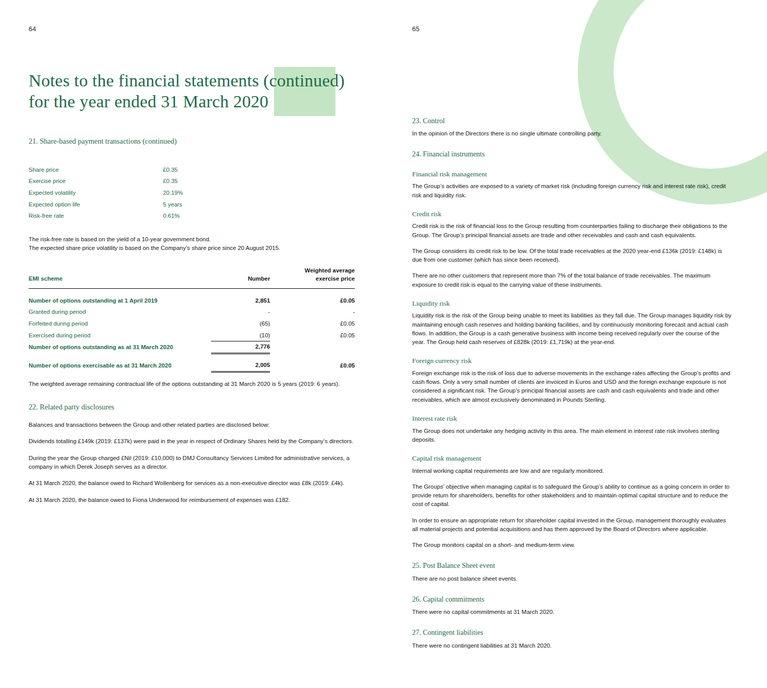64
Notes to the financial statements (continued) for the year ended 31 March 2020
21. Share-based payment transactions (continued)
| Share price | £0.35 |
| Exercise price | £0.35 |
| Expected volatility | 20.19% |
| Expected option life | 5 years |
| Risk-free rate | 0.61% |
The risk-free rate is based on the yield of a 10-year government bond.
The expected share price volatility is based on the Company’s share price since 20 August 2015.
| EMI scheme | Number | Weighted average exercise price |
| --- | --- | --- |
| Number of options outstanding at 1 April 2019 | 2,851 | £0.05 |
| Granted during period | - | - |
| Forfeited during period | (65) | £0.05 |
| Exercised during period | (10) | £0.05 |
| Number of options outstanding as at 31 March 2020 | 2,776 | |
| Number of options exercisable as at 31 March 2020 | 2,005 | £0.05 |
The weighted average remaining contractual life of the options outstanding at 31 March 2020 is 5 years (2019: 6 years).
22. Related party disclosures
Balances and transactions between the Group and other related parties are disclosed below:
Dividends totalling £149k (2019: £137k) were paid in the year in respect of Ordinary Shares held by the Company’s directors.
During the year the Group charged £Nil (2019: £10,000) to DMJ Consultancy Services Limited for administrative services, a company in which Derek Joseph serves as a director.
At 31 March 2020, the balance owed to Richard Wollenberg for services as a non-executive director was £8k (2019: £4k).
At 31 March 2020, the balance owed to Fiona Underwood for reimbursement of expenses was £182.
65
23. Control
In the opinion of the Directors there is no single ultimate controlling party.
24. Financial instruments
Financial risk management
The Group’s activities are exposed to a variety of market risk (including foreign currency risk and interest rate risk), credit risk and liquidity risk.
Credit risk
Credit risk is the risk of financial loss to the Group resulting from counterparties failing to discharge their obligations to the Group. The Group’s principal financial assets are trade and other receivables and cash and cash equivalents.
The Group considers its credit risk to be low. Of the total trade receivables at the 2020 year-end £136k (2019: £148k) is due from one customer (which has since been received).
There are no other customers that represent more than 7% of the total balance of trade receivables. The maximum exposure to credit risk is equal to the carrying value of these instruments.
Liquidity risk
Liquidity risk is the risk of the Group being unable to meet its liabilities as they fall due. The Group manages liquidity risk by maintaining enough cash reserves and holding banking facilities, and by continuously monitoring forecast and actual cash flows. In addition, the Group is a cash generative business with income being received regularly over the course of the year. The Group held cash reserves of £828k (2019: £1,719k) at the year-end.
Foreign currency risk
Foreign exchange risk is the risk of loss due to adverse movements in the exchange rates affecting the Group’s profits and cash flows. Only a very small number of clients are invoiced in Euros and USD and the foreign exchange exposure is not considered a significant risk. The Group’s principal financial assets are cash and cash equivalents and trade and other receivables, which are almost exclusively denominated in Pounds Sterling.
Interest rate risk
The Group does not undertake any hedging activity in this area. The main element in interest rate risk involves sterling deposits.
Capital risk management
Internal working capital requirements are low and are regularly monitored.
The Groups’ objective when managing capital is to safeguard the Group’s ability to continue as a going concern in order to provide return for shareholders, benefits for other stakeholders and to maintain optimal capital structure and to reduce the cost of capital.
In order to ensure an appropriate return for shareholder capital invested in the Group, management thoroughly evaluates all material projects and potential acquisitions and has them approved by the Board of Directors where applicable.
The Group monitors capital on a short- and medium-term view.
25. Post Balance Sheet event
There are no post balance sheet events.
26. Capital commitments
There were no capital commitments at 31 March 2020.
27. Contingent liabilities
There were no contingent liabilities at 31 March 2020.